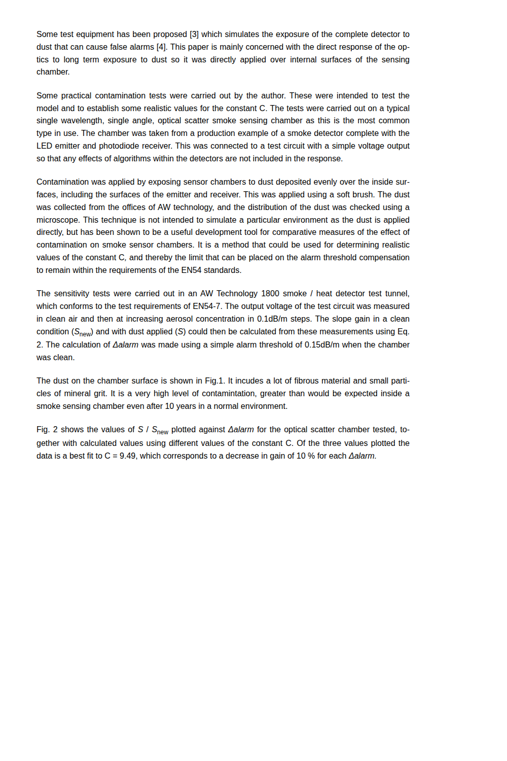Some test equipment has been proposed [3] which simulates the exposure of the complete detector to dust that can cause false alarms [4]. This paper is mainly concerned with the direct response of the optics to long term exposure to dust so it was directly applied over internal surfaces of the sensing chamber.
Some practical contamination tests were carried out by the author. These were intended to test the model and to establish some realistic values for the constant C. The tests were carried out on a typical single wavelength, single angle, optical scatter smoke sensing chamber as this is the most common type in use. The chamber was taken from a production example of a smoke detector complete with the LED emitter and photodiode receiver. This was connected to a test circuit with a simple voltage output so that any effects of algorithms within the detectors are not included in the response.
Contamination was applied by exposing sensor chambers to dust deposited evenly over the inside surfaces, including the surfaces of the emitter and receiver. This was applied using a soft brush. The dust was collected from the offices of AW technology, and the distribution of the dust was checked using a microscope. This technique is not intended to simulate a particular environment as the dust is applied directly, but has been shown to be a useful development tool for comparative measures of the effect of contamination on smoke sensor chambers. It is a method that could be used for determining realistic values of the constant C, and thereby the limit that can be placed on the alarm threshold compensation to remain within the requirements of the EN54 standards.
The sensitivity tests were carried out in an AW Technology 1800 smoke / heat detector test tunnel, which conforms to the test requirements of EN54-7. The output voltage of the test circuit was measured in clean air and then at increasing aerosol concentration in 0.1dB/m steps. The slope gain in a clean condition (Snew) and with dust applied (S) could then be calculated from these measurements using Eq. 2. The calculation of Δalarm was made using a simple alarm threshold of 0.15dB/m when the chamber was clean.
The dust on the chamber surface is shown in Fig.1. It incudes a lot of fibrous material and small particles of mineral grit. It is a very high level of contamintation, greater than would be expected inside a smoke sensing chamber even after 10 years in a normal environment.
Fig. 2 shows the values of S / Snew plotted against Δalarm for the optical scatter chamber tested, together with calculated values using different values of the constant C. Of the three values plotted the data is a best fit to C = 9.49, which corresponds to a decrease in gain of 10 % for each Δalarm.